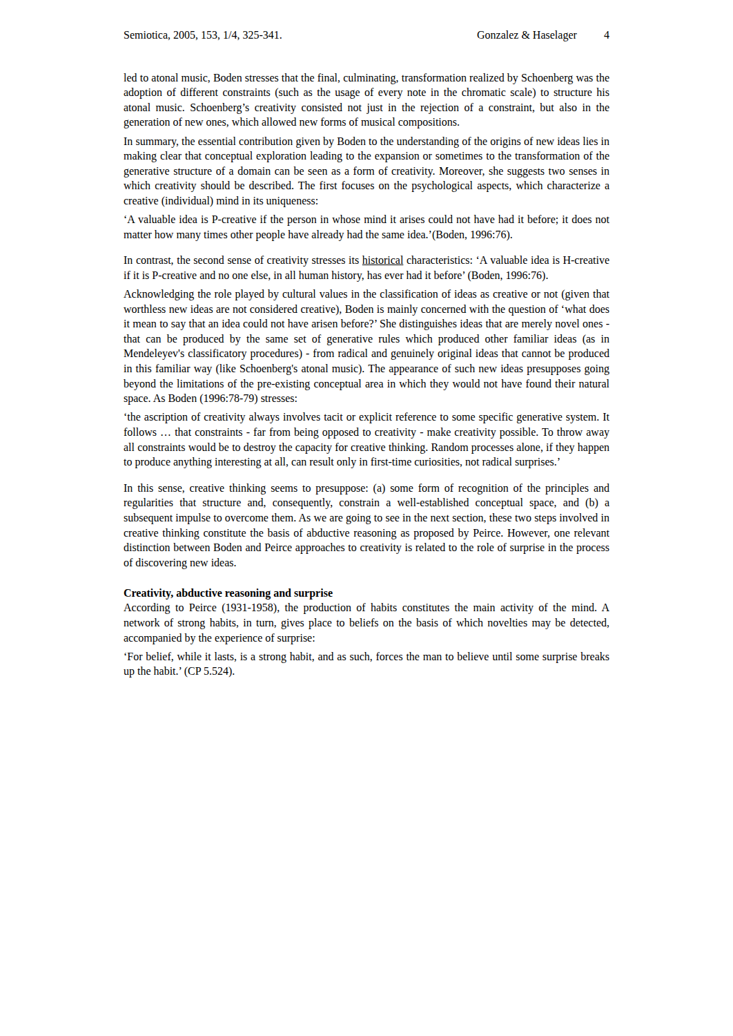Semiotica, 2005, 153, 1/4, 325-341.
Gonzalez & Haselager 4
led to atonal music, Boden stresses that the final, culminating, transformation realized by Schoenberg was the adoption of different constraints (such as the usage of every note in the chromatic scale) to structure his atonal music. Schoenberg’s creativity consisted not just in the rejection of a constraint, but also in the generation of new ones, which allowed new forms of musical compositions.
In summary, the essential contribution given by Boden to the understanding of the origins of new ideas lies in making clear that conceptual exploration leading to the expansion or sometimes to the transformation of the generative structure of a domain can be seen as a form of creativity. Moreover, she suggests two senses in which creativity should be described. The first focuses on the psychological aspects, which characterize a creative (individual) mind in its uniqueness:
‘A valuable idea is P-creative if the person in whose mind it arises could not have had it before; it does not matter how many times other people have already had the same idea.’(Boden, 1996:76).
In contrast, the second sense of creativity stresses its historical characteristics: ‘A valuable idea is H-creative if it is P-creative and no one else, in all human history, has ever had it before’ (Boden, 1996:76).
Acknowledging the role played by cultural values in the classification of ideas as creative or not (given that worthless new ideas are not considered creative), Boden is mainly concerned with the question of ‘what does it mean to say that an idea could not have arisen before?’ She distinguishes ideas that are merely novel ones - that can be produced by the same set of generative rules which produced other familiar ideas (as in Mendeleyev's classificatory procedures) - from radical and genuinely original ideas that cannot be produced in this familiar way (like Schoenberg's atonal music). The appearance of such new ideas presupposes going beyond the limitations of the pre-existing conceptual area in which they would not have found their natural space. As Boden (1996:78-79) stresses:
‘the ascription of creativity always involves tacit or explicit reference to some specific generative system. It follows … that constraints - far from being opposed to creativity - make creativity possible. To throw away all constraints would be to destroy the capacity for creative thinking. Random processes alone, if they happen to produce anything interesting at all, can result only in first-time curiosities, not radical surprises.’
In this sense, creative thinking seems to presuppose: (a) some form of recognition of the principles and regularities that structure and, consequently, constrain a well-established conceptual space, and (b) a subsequent impulse to overcome them. As we are going to see in the next section, these two steps involved in creative thinking constitute the basis of abductive reasoning as proposed by Peirce. However, one relevant distinction between Boden and Peirce approaches to creativity is related to the role of surprise in the process of discovering new ideas.
Creativity, abductive reasoning and surprise
According to Peirce (1931-1958), the production of habits constitutes the main activity of the mind. A network of strong habits, in turn, gives place to beliefs on the basis of which novelties may be detected, accompanied by the experience of surprise:
‘For belief, while it lasts, is a strong habit, and as such, forces the man to believe until some surprise breaks up the habit.’ (CP 5.524).